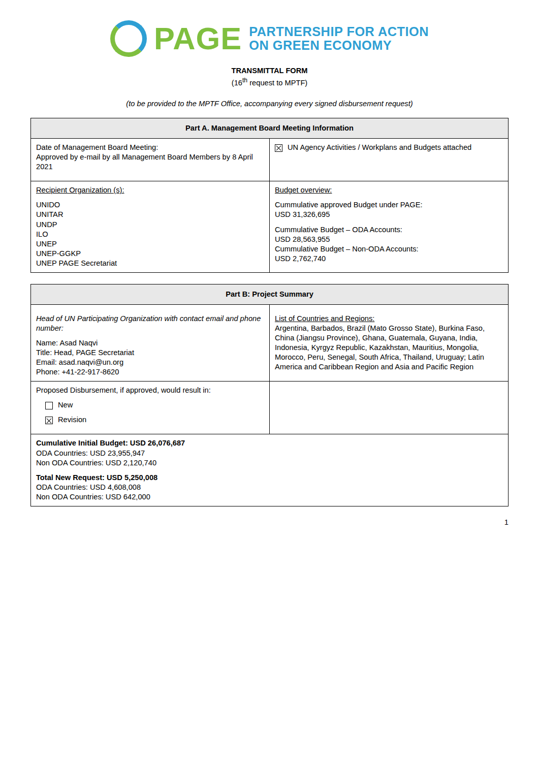PAGE
PARTNERSHIP FOR ACTION
ON GREEN ECONOMY
TRANSMITTAL FORM
(16th request to MPTF)
(to be provided to the MPTF Office, accompanying every signed disbursement request)
| Part A. Management Board Meeting Information |
| --- |
| Date of Management Board Meeting: Approved by e-mail by all Management Board Members by 8 April 2021 | UN Agency Activities / Workplans and Budgets attached |
| Recipient Organization (s): UNIDO UNITAR UNDP ILO UNEP UNEP-GGKP UNEP PAGE Secretariat | Budget overview: Cummulative approved Budget under PAGE: USD 31,326,695 Cummulative Budget – ODA Accounts: USD 28,563,955 Cummulative Budget – Non-ODA Accounts: USD 2,762,740 |
| Part B: Project Summary |
| --- |
| Head of UN Participating Organization with contact email and phone number: Name: Asad Naqvi Title: Head, PAGE Secretariat Email: asad.naqvi@un.org Phone: +41-22-917-8620 | List of Countries and Regions: Argentina, Barbados, Brazil (Mato Grosso State), Burkina Faso, China (Jiangsu Province), Ghana, Guatemala, Guyana, India, Indonesia, Kyrgyz Republic, Kazakhstan, Mauritius, Mongolia, Morocco, Peru, Senegal, South Africa, Thailand, Uruguay; Latin America and Caribbean Region and Asia and Pacific Region |
| Proposed Disbursement, if approved, would result in: New Revision | |
| Cumulative Initial Budget: USD 26,076,687 ODA Countries: USD 23,955,947 Non ODA Countries: USD 2,120,740 Total New Request: USD 5,250,008 ODA Countries: USD 4,608,008 Non ODA Countries: USD 642,000 |
1